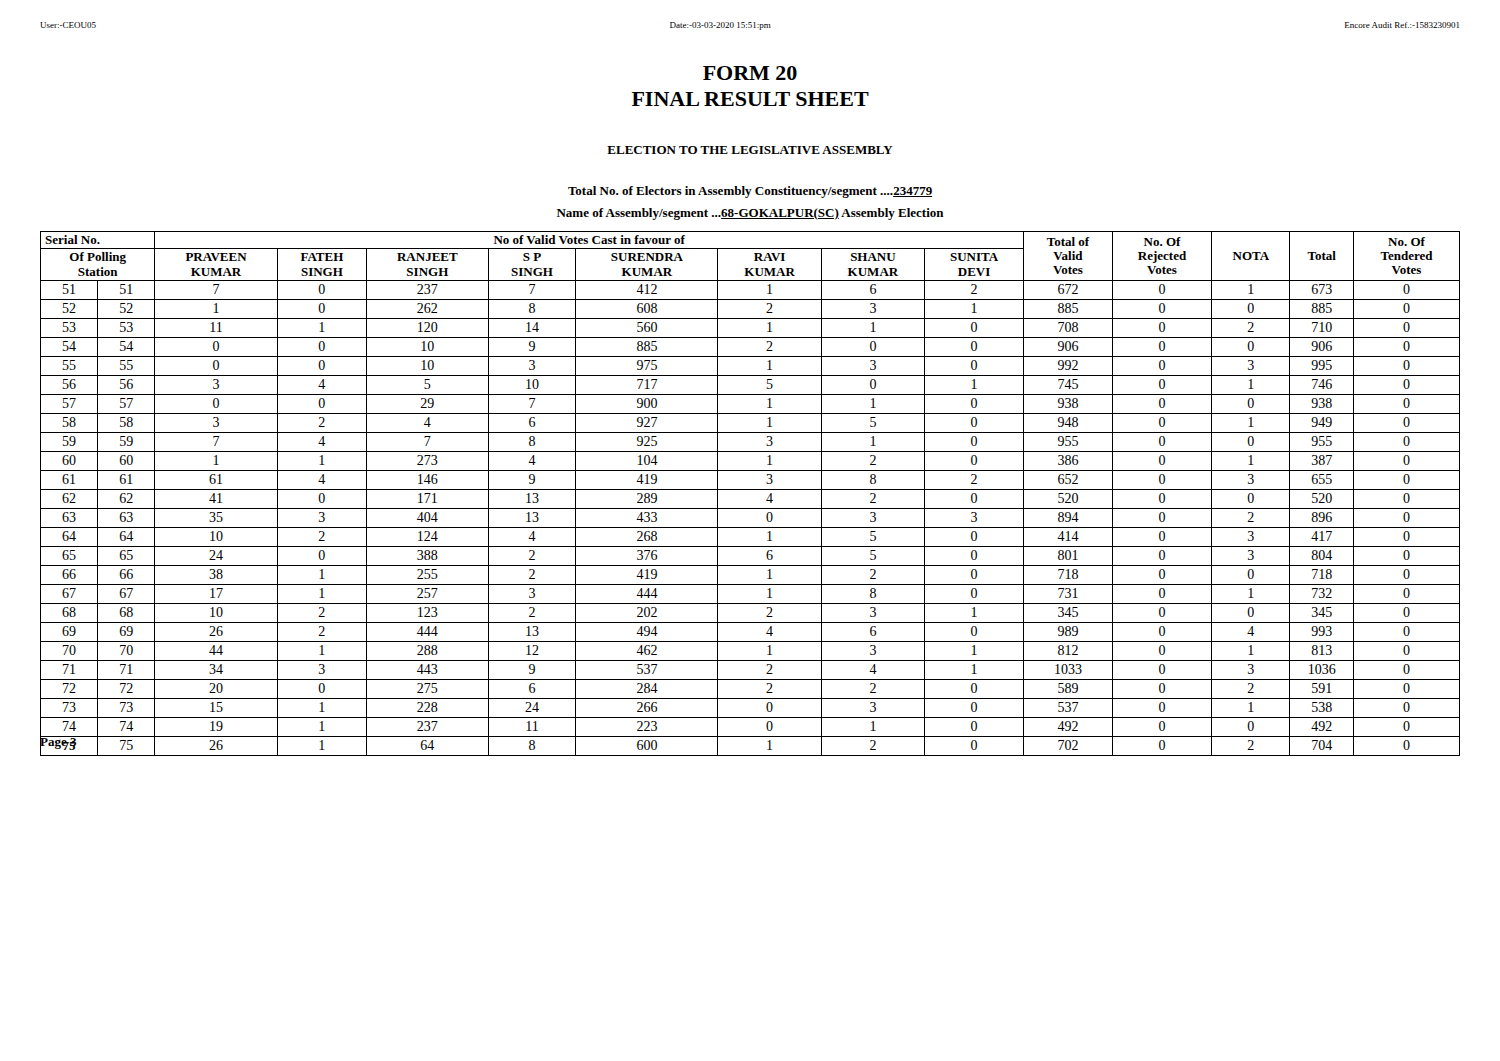User:-CEOU05 Date:-03-03-2020 15:51:pm Encore Audit Ref.:-1583230901
FORM 20
FINAL RESULT SHEET
ELECTION TO THE LEGISLATIVE ASSEMBLY
Total No. of Electors in Assembly Constituency/segment ....234779
Name of Assembly/segment ...68-GOKALPUR(SC) Assembly Election
| Serial No. | No of Valid Votes Cast in favour of | Total of Valid Votes | No. Of Rejected Votes | NOTA | Total | No. Of Tendered Votes |
| --- | --- | --- | --- | --- | --- | --- |
| Of Polling Station | PRAVEEN KUMAR | FATEH SINGH | RANJEET SINGH | S P SINGH | SURENDRA KUMAR | RAVI KUMAR | SHANU KUMAR | SUNITA DEVI |
| 51 | 51 | 7 | 0 | 237 | 7 | 412 | 1 | 6 | 2 | 672 | 0 | 1 | 673 | 0 |
| 52 | 52 | 1 | 0 | 262 | 8 | 608 | 2 | 3 | 1 | 885 | 0 | 0 | 885 | 0 |
| 53 | 53 | 11 | 1 | 120 | 14 | 560 | 1 | 1 | 0 | 708 | 0 | 2 | 710 | 0 |
| 54 | 54 | 0 | 0 | 10 | 9 | 885 | 2 | 0 | 0 | 906 | 0 | 0 | 906 | 0 |
| 55 | 55 | 0 | 0 | 10 | 3 | 975 | 1 | 3 | 0 | 992 | 0 | 3 | 995 | 0 |
| 56 | 56 | 3 | 4 | 5 | 10 | 717 | 5 | 0 | 1 | 745 | 0 | 1 | 746 | 0 |
| 57 | 57 | 0 | 0 | 29 | 7 | 900 | 1 | 1 | 0 | 938 | 0 | 0 | 938 | 0 |
| 58 | 58 | 3 | 2 | 4 | 6 | 927 | 1 | 5 | 0 | 948 | 0 | 1 | 949 | 0 |
| 59 | 59 | 7 | 4 | 7 | 8 | 925 | 3 | 1 | 0 | 955 | 0 | 0 | 955 | 0 |
| 60 | 60 | 1 | 1 | 273 | 4 | 104 | 1 | 2 | 0 | 386 | 0 | 1 | 387 | 0 |
| 61 | 61 | 61 | 4 | 146 | 9 | 419 | 3 | 8 | 2 | 652 | 0 | 3 | 655 | 0 |
| 62 | 62 | 41 | 0 | 171 | 13 | 289 | 4 | 2 | 0 | 520 | 0 | 0 | 520 | 0 |
| 63 | 63 | 35 | 3 | 404 | 13 | 433 | 0 | 3 | 3 | 894 | 0 | 2 | 896 | 0 |
| 64 | 64 | 10 | 2 | 124 | 4 | 268 | 1 | 5 | 0 | 414 | 0 | 3 | 417 | 0 |
| 65 | 65 | 24 | 0 | 388 | 2 | 376 | 6 | 5 | 0 | 801 | 0 | 3 | 804 | 0 |
| 66 | 66 | 38 | 1 | 255 | 2 | 419 | 1 | 2 | 0 | 718 | 0 | 0 | 718 | 0 |
| 67 | 67 | 17 | 1 | 257 | 3 | 444 | 1 | 8 | 0 | 731 | 0 | 1 | 732 | 0 |
| 68 | 68 | 10 | 2 | 123 | 2 | 202 | 2 | 3 | 1 | 345 | 0 | 0 | 345 | 0 |
| 69 | 69 | 26 | 2 | 444 | 13 | 494 | 4 | 6 | 0 | 989 | 0 | 4 | 993 | 0 |
| 70 | 70 | 44 | 1 | 288 | 12 | 462 | 1 | 3 | 1 | 812 | 0 | 1 | 813 | 0 |
| 71 | 71 | 34 | 3 | 443 | 9 | 537 | 2 | 4 | 1 | 1033 | 0 | 3 | 1036 | 0 |
| 72 | 72 | 20 | 0 | 275 | 6 | 284 | 2 | 2 | 0 | 589 | 0 | 2 | 591 | 0 |
| 73 | 73 | 15 | 1 | 228 | 24 | 266 | 0 | 3 | 0 | 537 | 0 | 1 | 538 | 0 |
| 74 | 74 | 19 | 1 | 237 | 11 | 223 | 0 | 1 | 0 | 492 | 0 | 0 | 492 | 0 |
| 75 | 75 | 26 | 1 | 64 | 8 | 600 | 1 | 2 | 0 | 702 | 0 | 2 | 704 | 0 |
Page 3